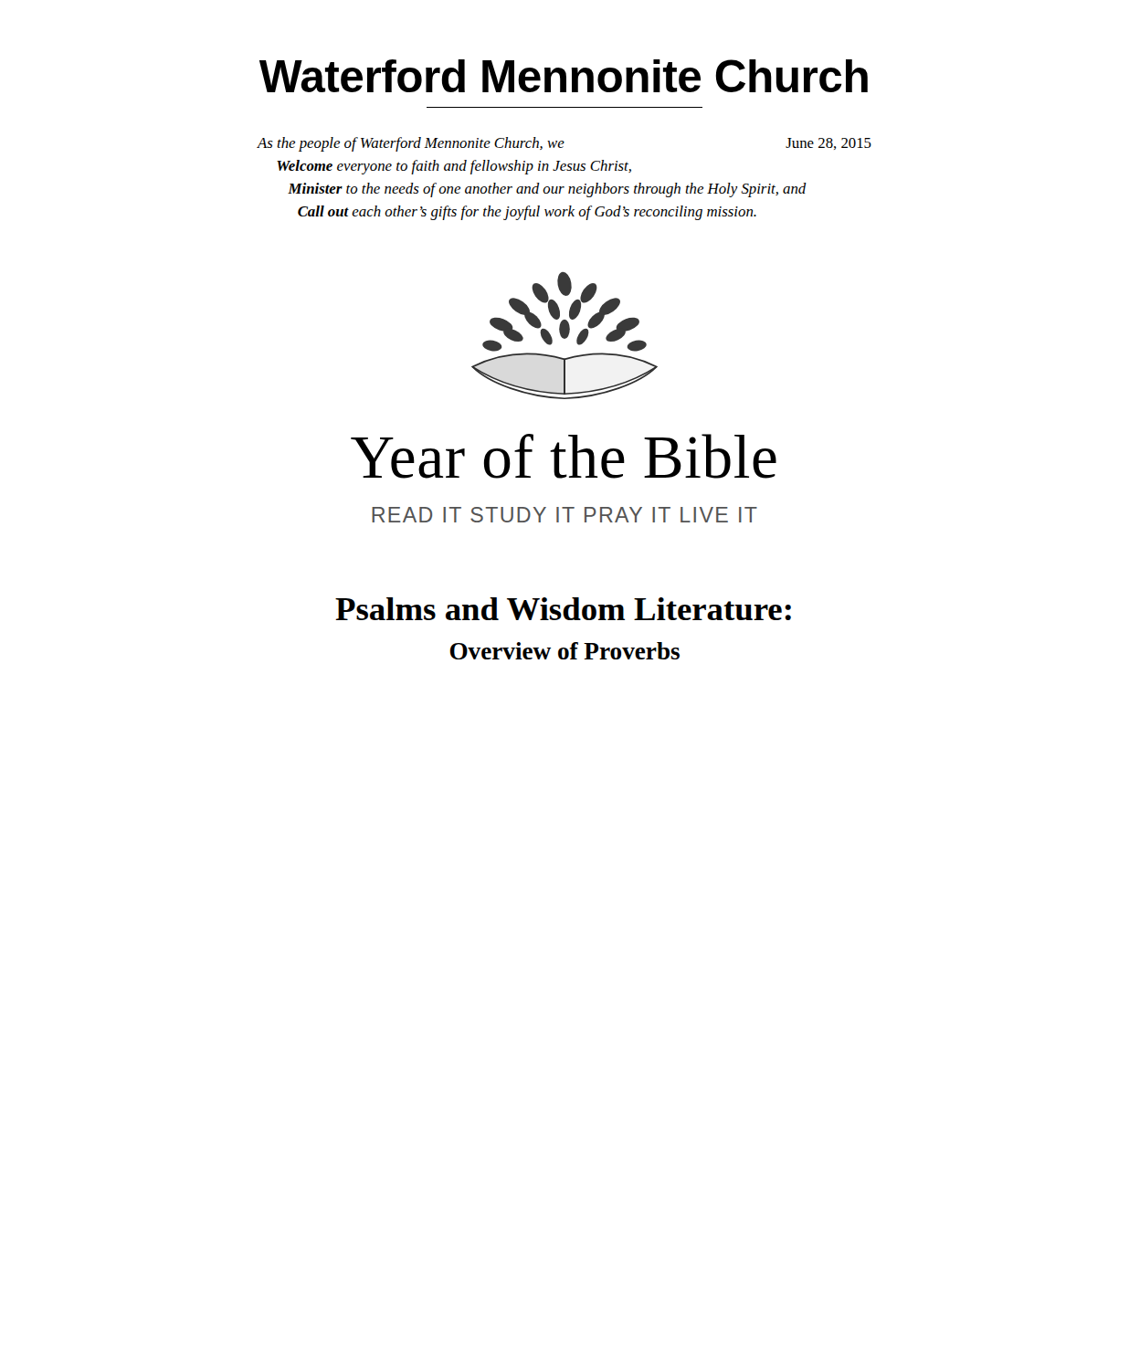Waterford Mennonite Church
June 28, 2015 As the people of Waterford Mennonite Church, we
Welcome everyone to faith and fellowship in Jesus Christ,
Minister to the needs of one another and our neighbors through the Holy Spirit, and
Call out each other’s gifts for the joyful work of God’s reconciling mission.
Year of the Bible
READ IT STUDY IT PRAY IT LIVE IT
Psalms and Wisdom Literature:
Overview of Proverbs